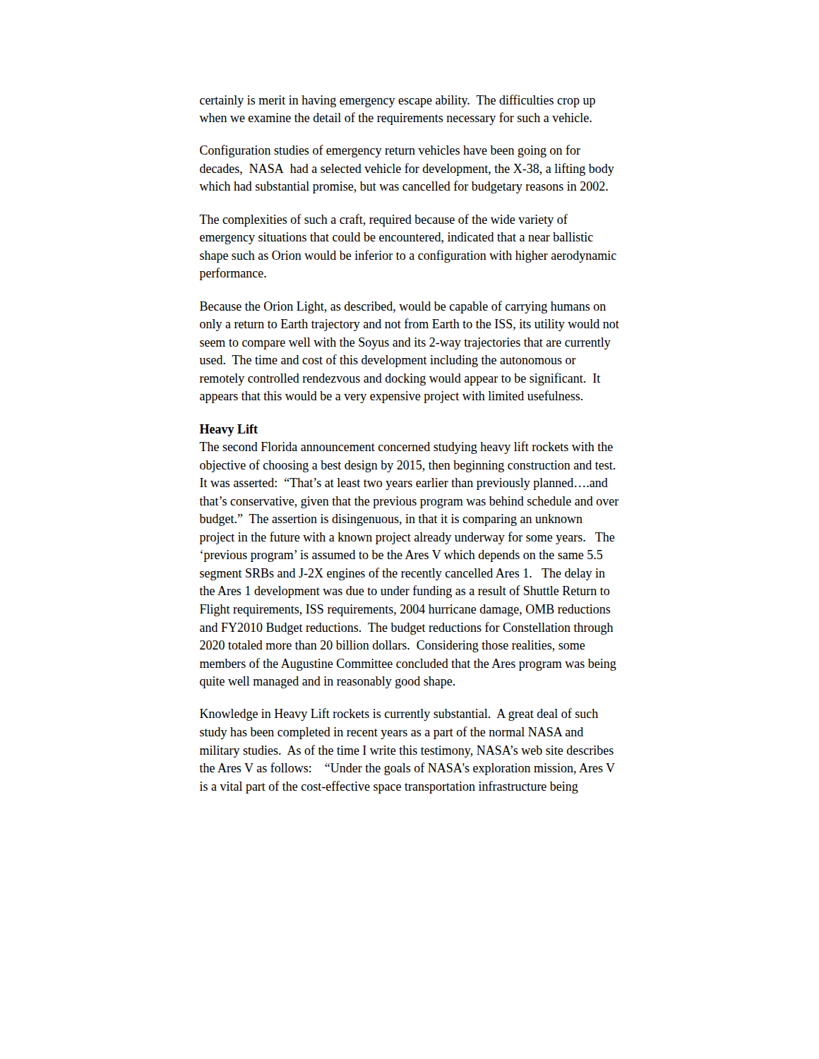certainly is merit in having emergency escape ability. The difficulties crop up when we examine the detail of the requirements necessary for such a vehicle.
Configuration studies of emergency return vehicles have been going on for decades, NASA had a selected vehicle for development, the X-38, a lifting body which had substantial promise, but was cancelled for budgetary reasons in 2002.
The complexities of such a craft, required because of the wide variety of emergency situations that could be encountered, indicated that a near ballistic shape such as Orion would be inferior to a configuration with higher aerodynamic performance.
Because the Orion Light, as described, would be capable of carrying humans on only a return to Earth trajectory and not from Earth to the ISS, its utility would not seem to compare well with the Soyus and its 2-way trajectories that are currently used. The time and cost of this development including the autonomous or remotely controlled rendezvous and docking would appear to be significant. It appears that this would be a very expensive project with limited usefulness.
Heavy Lift
The second Florida announcement concerned studying heavy lift rockets with the objective of choosing a best design by 2015, then beginning construction and test. It was asserted: “That’s at least two years earlier than previously planned….and that’s conservative, given that the previous program was behind schedule and over budget.” The assertion is disingenuous, in that it is comparing an unknown project in the future with a known project already underway for some years. The ‘previous program’ is assumed to be the Ares V which depends on the same 5.5 segment SRBs and J-2X engines of the recently cancelled Ares 1. The delay in the Ares 1 development was due to under funding as a result of Shuttle Return to Flight requirements, ISS requirements, 2004 hurricane damage, OMB reductions and FY2010 Budget reductions. The budget reductions for Constellation through 2020 totaled more than 20 billion dollars. Considering those realities, some members of the Augustine Committee concluded that the Ares program was being quite well managed and in reasonably good shape.
Knowledge in Heavy Lift rockets is currently substantial. A great deal of such study has been completed in recent years as a part of the normal NASA and military studies. As of the time I write this testimony, NASA’s web site describes the Ares V as follows: “Under the goals of NASA's exploration mission, Ares V is a vital part of the cost-effective space transportation infrastructure being